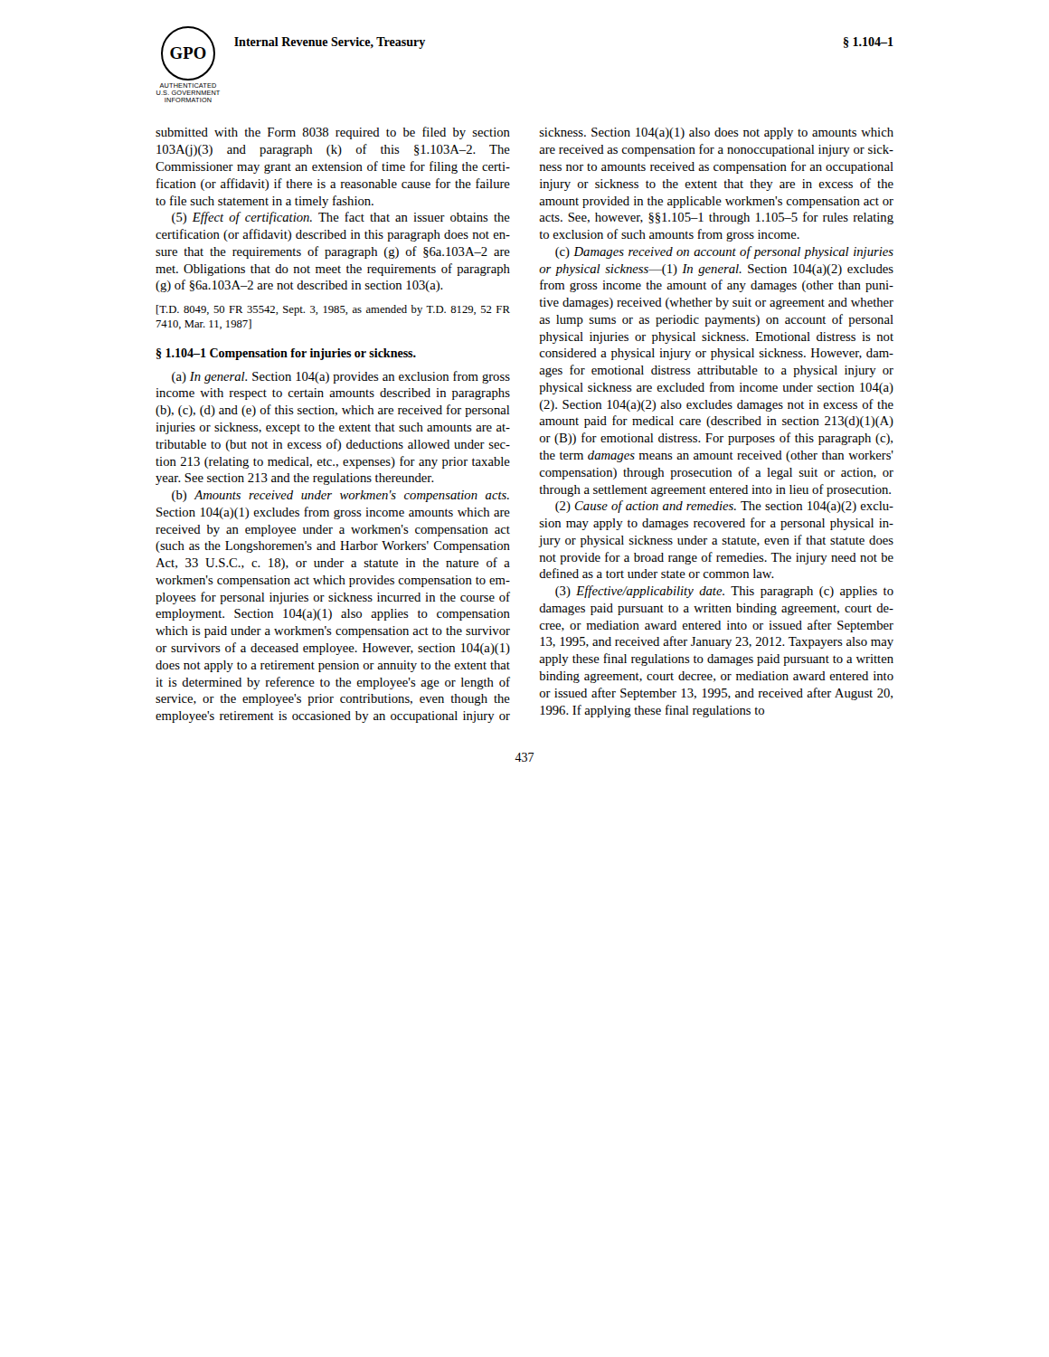GPO
AUTHENTICATED
U.S. GOVERNMENT
INFORMATION
Internal Revenue Service, Treasury § 1.104–1
submitted with the Form 8038 required to be filed by section 103A(j)(3) and paragraph (k) of this §1.103A–2. The Commissioner may grant an extension of time for filing the certification (or affidavit) if there is a reasonable cause for the failure to file such statement in a timely fashion.
(5) Effect of certification. The fact that an issuer obtains the certification (or affidavit) described in this paragraph does not ensure that the requirements of paragraph (g) of §6a.103A–2 are met. Obligations that do not meet the requirements of paragraph (g) of §6a.103A–2 are not described in section 103(a).
[T.D. 8049, 50 FR 35542, Sept. 3, 1985, as amended by T.D. 8129, 52 FR 7410, Mar. 11, 1987]
§ 1.104–1 Compensation for injuries or sickness.
(a) In general. Section 104(a) provides an exclusion from gross income with respect to certain amounts described in paragraphs (b), (c), (d) and (e) of this section, which are received for personal injuries or sickness, except to the extent that such amounts are attributable to (but not in excess of) deductions allowed under section 213 (relating to medical, etc., expenses) for any prior taxable year. See section 213 and the regulations thereunder.
(b) Amounts received under workmen's compensation acts. Section 104(a)(1) excludes from gross income amounts which are received by an employee under a workmen's compensation act (such as the Longshoremen's and Harbor Workers' Compensation Act, 33 U.S.C., c. 18), or under a statute in the nature of a workmen's compensation act which provides compensation to employees for personal injuries or sickness incurred in the course of employment. Section 104(a)(1) also applies to compensation which is paid under a workmen's compensation act to the survivor or survivors of a deceased employee. However, section 104(a)(1) does not apply to a retirement pension or annuity to the extent that it is determined by reference to the employee's age or length of service, or the employee's prior contributions, even though the employee's retirement is occasioned by an occupational injury or sickness. Section 104(a)(1) also does not apply to amounts which are received as compensation for a nonoccupational injury or sickness nor to amounts received as compensation for an occupational injury or sickness to the extent that they are in excess of the amount provided in the applicable workmen's compensation act or acts. See, however, §§1.105–1 through 1.105–5 for rules relating to exclusion of such amounts from gross income.
(c) Damages received on account of personal physical injuries or physical sickness—(1) In general. Section 104(a)(2) excludes from gross income the amount of any damages (other than punitive damages) received (whether by suit or agreement and whether as lump sums or as periodic payments) on account of personal physical injuries or physical sickness. Emotional distress is not considered a physical injury or physical sickness. However, damages for emotional distress attributable to a physical injury or physical sickness are excluded from income under section 104(a)(2). Section 104(a)(2) also excludes damages not in excess of the amount paid for medical care (described in section 213(d)(1)(A) or (B)) for emotional distress. For purposes of this paragraph (c), the term damages means an amount received (other than workers' compensation) through prosecution of a legal suit or action, or through a settlement agreement entered into in lieu of prosecution.
(2) Cause of action and remedies. The section 104(a)(2) exclusion may apply to damages recovered for a personal physical injury or physical sickness under a statute, even if that statute does not provide for a broad range of remedies. The injury need not be defined as a tort under state or common law.
(3) Effective/applicability date. This paragraph (c) applies to damages paid pursuant to a written binding agreement, court decree, or mediation award entered into or issued after September 13, 1995, and received after January 23, 2012. Taxpayers also may apply these final regulations to damages paid pursuant to a written binding agreement, court decree, or mediation award entered into or issued after September 13, 1995, and received after August 20, 1996. If applying these final regulations to
437